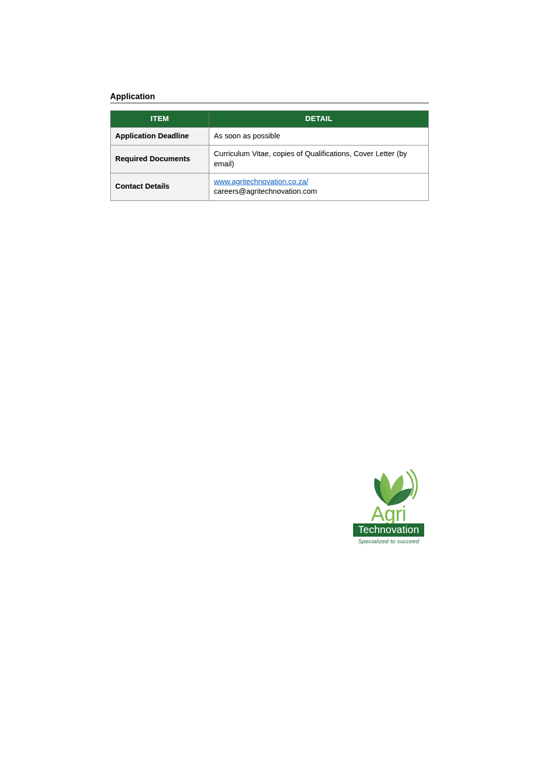Application
| ITEM | DETAIL |
| --- | --- |
| Application Deadline | As soon as possible |
| Required Documents | Curriculum Vitae, copies of Qualifications, Cover Letter (by email) |
| Contact Details | www.agritechnovation.co.za/ careers@agritechnovation.com |
Agri
Technovation
Specialized to succeed